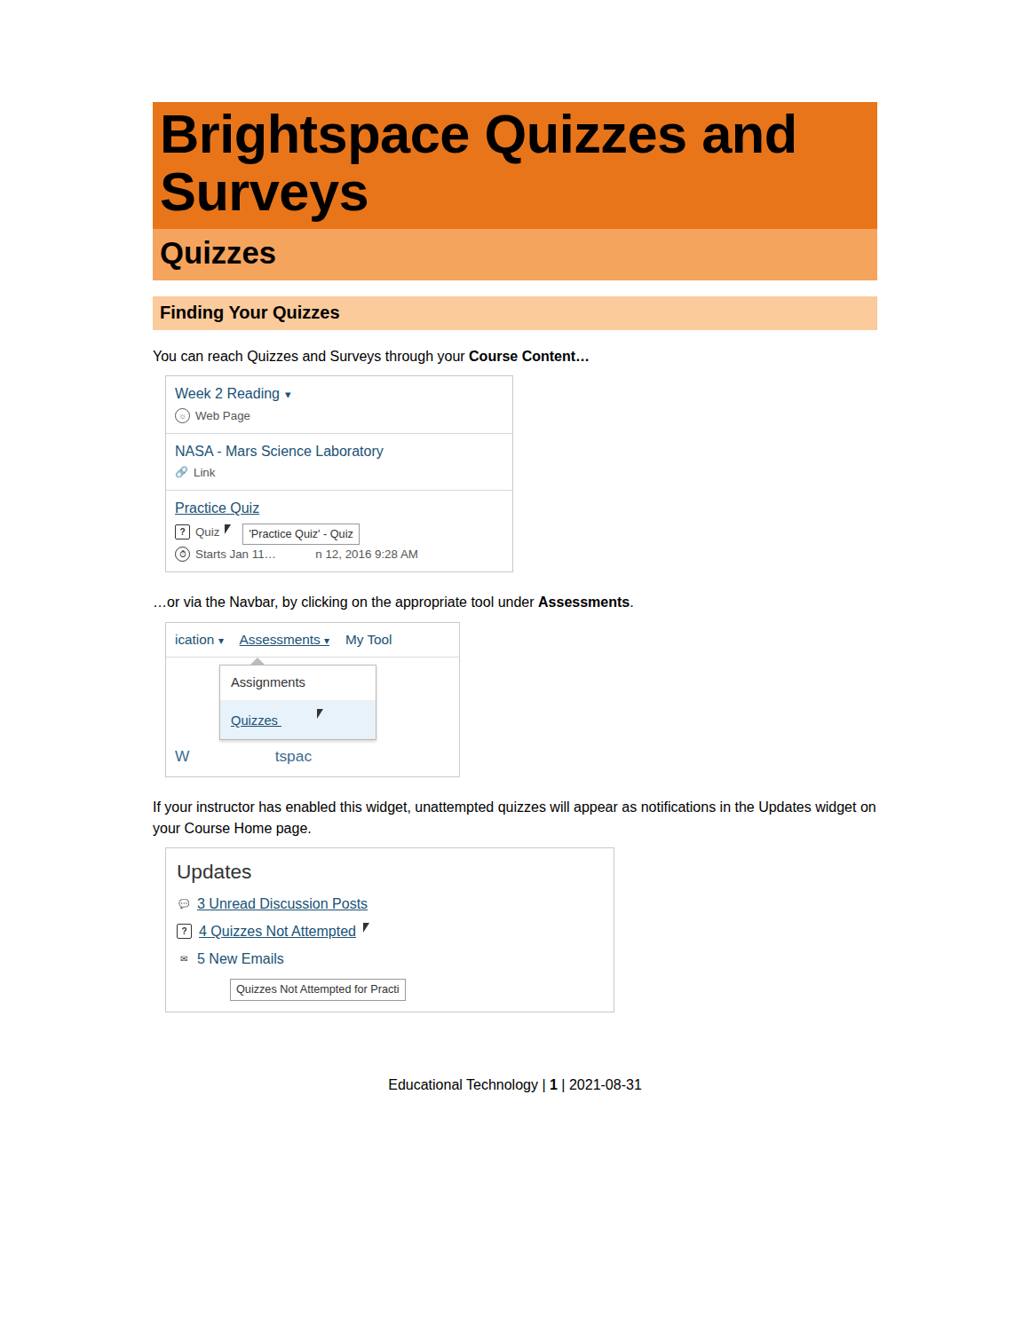Brightspace Quizzes and Surveys
Quizzes
Finding Your Quizzes
You can reach Quizzes and Surveys through your Course Content…
Week 2 Reading▾
☼ Web Page
NASA - Mars Science Laboratory
🔗 Link
Practice Quiz
? Quiz 'Practice Quiz' - Quiz
⏱ Starts Jan 11… n 12, 2016 9:28 AM
…or via the Navbar, by clicking on the appropriate tool under Assessments.
ication ▾ Assessments ▾ My Tool
Assignments
Quizzes
W tspac
If your instructor has enabled this widget, unattempted quizzes will appear as notifications in the Updates widget on your Course Home page.
Updates
💬3 Unread Discussion Posts
?4 Quizzes Not Attempted
✉5 New Emails
Quizzes Not Attempted for Practi
Educational Technology | 1 | 2021-08-31